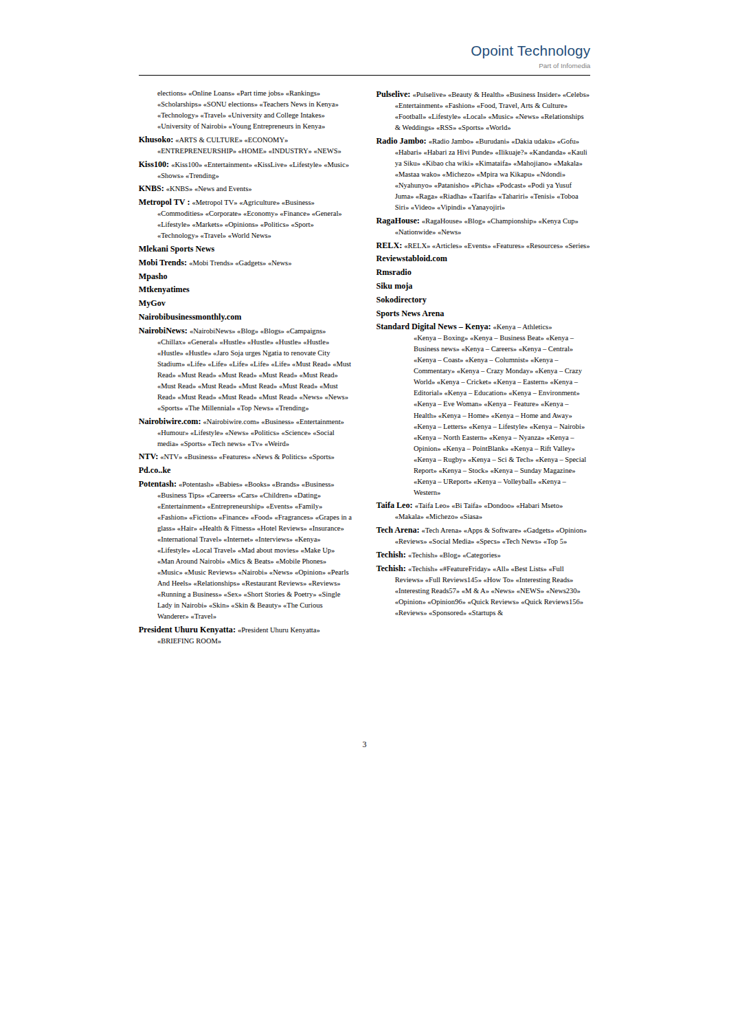Opoint Technology
Part of Infomedia
elections» «Online Loans» «Part time jobs» «Rankings» «Scholarships» «SONU elections» «Teachers News in Kenya» «Technology» «Travel» «University and College Intakes» «University of Nairobi» «Young Entrepreneurs in Kenya»
Khusoko: «ARTS & CULTURE» «ECONOMY» «ENTREPRENEURSHIP» «HOME» «INDUSTRY» «NEWS»
Kiss100: «Kiss100» «Entertainment» «KissLive» «Lifestyle» «Music» «Shows» «Trending»
KNBS: «KNBS» «News and Events»
Metropol TV : «Metropol TV» «Agriculture» «Business» «Commodities» «Corporate» «Economy» «Finance» «General» «Lifestyle» «Markets» «Opinions» «Politics» «Sport» «Technology» «Travel» «World News»
Mlekani Sports News
Mobi Trends: «Mobi Trends» «Gadgets» «News»
Mpasho
Mtkenyatimes
MyGov
Nairobibusinessmonthly.com
NairobiNews: «NairobiNews» «Blog» «Blogs» «Campaigns» «Chillax» «General» «Hustle» «Hustle» «Hustle» «Hustle» «Hustle» «Hustle» «Jaro Soja urges Ngatia to renovate City Stadium» «Life» «Life» «Life» «Life» «Life» «Must Read» «Must Read» «Must Read» «Must Read» «Must Read» «Must Read» «Must Read» «Must Read» «Must Read» «Must Read» «Must Read» «Must Read» «Must Read» «Must Read» «News» «News» «Sports» «The Millennial» «Top News» «Trending»
Nairobiwire.com: «Nairobiwire.com» «Business» «Entertainment» «Humour» «Lifestyle» «News» «Politics» «Science» «Social media» «Sports» «Tech news» «Tv» «Weird»
NTV: «NTV» «Business» «Features» «News & Politics» «Sports»
Pd.co..ke
Potentash: «Potentash» «Babies» «Books» «Brands» «Business» «Business Tips» «Careers» «Cars» «Children» «Dating» «Entertainment» «Entrepreneurship» «Events» «Family» «Fashion» «Fiction» «Finance» «Food» «Fragrances» «Grapes in a glass» «Hair» «Health & Fitness» «Hotel Reviews» «Insurance» «International Travel» «Internet» «Interviews» «Kenya» «Lifestyle» «Local Travel» «Mad about movies» «Make Up» «Man Around Nairobi» «Mics & Beats» «Mobile Phones» «Music» «Music Reviews» «Nairobi» «News» «Opinion» «Pearls And Heels» «Relationships» «Restaurant Reviews» «Reviews» «Running a Business» «Sex» «Short Stories & Poetry» «Single Lady in Nairobi» «Skin» «Skin & Beauty» «The Curious Wanderer» «Travel»
President Uhuru Kenyatta: «President Uhuru Kenyatta» «BRIEFING ROOM»
Pulselive: «Pulselive» «Beauty & Health» «Business Insider» «Celebs» «Entertainment» «Fashion» «Food, Travel, Arts & Culture» «Football» «Lifestyle» «Local» «Music» «News» «Relationships & Weddings» «RSS» «Sports» «World»
Radio Jambo: «Radio Jambo» «Burudani» «Dakia udaku» «Gofu» «Habari» «Habari za Hivi Punde» «Ilikuaje?» «Kandanda» «Kauli ya Siku» «Kibao cha wiki» «Kimataifa» «Mahojiano» «Makala» «Mastaa wako» «Michezo» «Mpira wa Kikapu» «Ndondi» «Nyahunyo» «Patanisho» «Picha» «Podcast» «Podi ya Yusuf Juma» «Raga» «Riadha» «Taarifa» «Tahariri» «Tenisi» «Toboa Siri» «Video» «Vipindi» «Yanayojiri»
RagaHouse: «RagaHouse» «Blog» «Championship» «Kenya Cup» «Nationwide» «News»
RELX: «RELX» «Articles» «Events» «Features» «Resources» «Series»
Reviewstabloid.com
Rmsradio
Siku moja
Sokodirectory
Sports News Arena
Standard Digital News – Kenya: «Kenya – Athletics»
«Kenya – Boxing» «Kenya – Business Beat» «Kenya – Business news» «Kenya – Careers» «Kenya – Central» «Kenya – Coast» «Kenya – Columnist» «Kenya – Commentary» «Kenya – Crazy Monday» «Kenya – Crazy World» «Kenya – Cricket» «Kenya – Eastern» «Kenya – Editorial» «Kenya – Education» «Kenya – Environment» «Kenya – Eve Woman» «Kenya – Feature» «Kenya – Health» «Kenya – Home» «Kenya – Home and Away» «Kenya – Letters» «Kenya – Lifestyle» «Kenya – Nairobi» «Kenya – North Eastern» «Kenya – Nyanza» «Kenya – Opinion» «Kenya – PointBlank» «Kenya – Rift Valley» «Kenya – Rugby» «Kenya – Sci & Tech» «Kenya – Special Report» «Kenya – Stock» «Kenya – Sunday Magazine» «Kenya – UReport» «Kenya – Volleyball» «Kenya – Western»
Taifa Leo: «Taifa Leo» «Bi Taifa» «Dondoo» «Habari Mseto» «Makala» «Michezo» «Siasa»
Tech Arena: «Tech Arena» «Apps & Software» «Gadgets» «Opinion» «Reviews» «Social Media» «Specs» «Tech News» «Top 5»
Techish: «Techish» «Blog» «Categories»
Techish: «Techish» «#FeatureFriday» «All» «Best Lists» «Full Reviews» «Full Reviews145» «How To» «Interesting Reads» «Interesting Reads57» «M & A» «News» «NEWS» «News230» «Opinion» «Opinion96» «Quick Reviews» «Quick Reviews156» «Reviews» «Sponsored» «Startups &
3